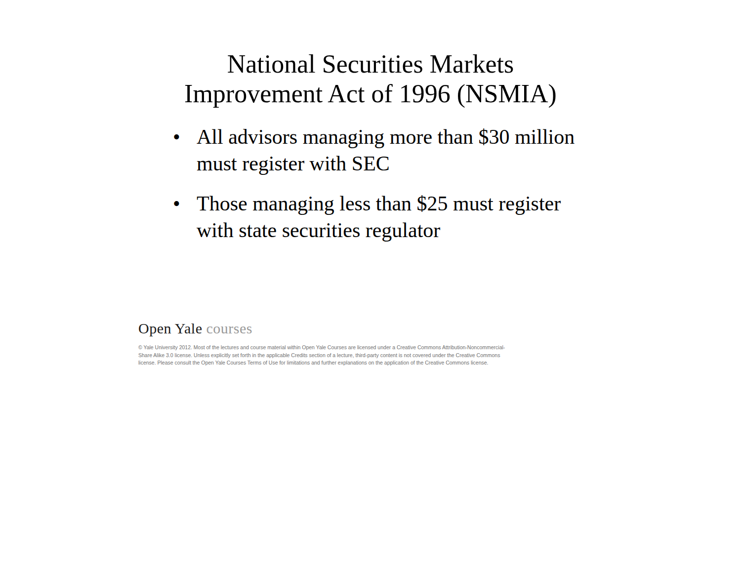National Securities Markets Improvement Act of 1996 (NSMIA)
All advisors managing more than $30 million must register with SEC
Those managing less than $25 must register with state securities regulator
Open Yale courses
© Yale University 2012. Most of the lectures and course material within Open Yale Courses are licensed under a Creative Commons Attribution-Noncommercial-Share Alike 3.0 license. Unless explicitly set forth in the applicable Credits section of a lecture, third-party content is not covered under the Creative Commons license. Please consult the Open Yale Courses Terms of Use for limitations and further explanations on the application of the Creative Commons license.